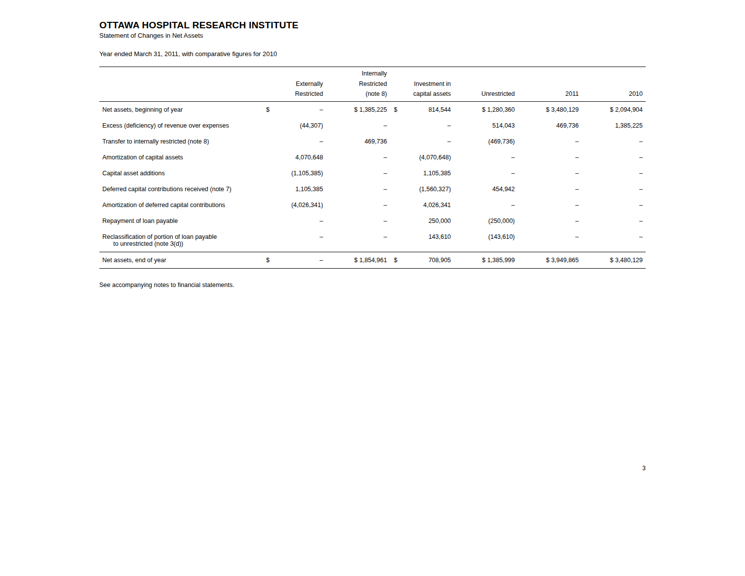OTTAWA HOSPITAL RESEARCH INSTITUTE
Statement of Changes in Net Assets
Year ended March 31, 2011, with comparative figures for 2010
| | | Internally | | | | |
| --- | --- | --- | --- | --- | --- | --- |
| | Externally | Restricted | Investment in | | | |
| | Restricted | (note 8) | capital assets | Unrestricted | 2011 | 2010 |
| Net assets, beginning of year | $ – | $ 1,385,225 | $ 814,544 | $ 1,280,360 | $ 3,480,129 | $ 2,094,904 |
| Excess (deficiency) of revenue over expenses | (44,307) | – | – | 514,043 | 469,736 | 1,385,225 |
| Transfer to internally restricted (note 8) | – | 469,736 | – | (469,736) | – | – |
| Amortization of capital assets | 4,070,648 | – | (4,070,648) | – | – | – |
| Capital asset additions | (1,105,385) | – | 1,105,385 | – | – | – |
| Deferred capital contributions received (note 7) | 1,105,385 | – | (1,560,327) | 454,942 | – | – |
| Amortization of deferred capital contributions | (4,026,341) | – | 4,026,341 | – | – | – |
| Repayment of loan payable | – | – | 250,000 | (250,000) | – | – |
| Reclassification of portion of loan payable to unrestricted (note 3(d)) | – | – | 143,610 | (143,610) | – | – |
| Net assets, end of year | $ – | $ 1,854,961 | $ 708,905 | $ 1,385,999 | $ 3,949,865 | $ 3,480,129 |
See accompanying notes to financial statements.
3